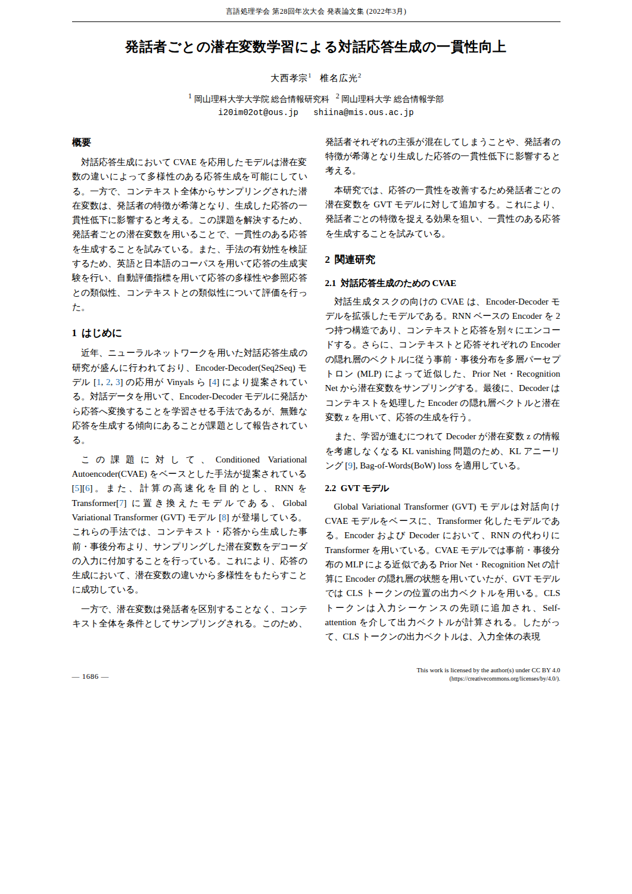言語処理学会 第28回年次大会 発表論文集 (2022年3月)
発話者ごとの潜在変数学習による対話応答生成の一貫性向上
大西孝宗1 椎名広光2
1 岡山理科大学大学院 総合情報研究科 2 岡山理科大学 総合情報学部
i20im02ot@ous.jp shiina@mis.ous.ac.jp
概要
対話応答生成において CVAE を応用したモデルは潜在変数の違いによって多様性のある応答生成を可能にしている。一方で、コンテキスト全体からサンプリングされた潜在変数は、発話者の特徴が希薄となり、生成した応答の一貫性低下に影響すると考える。この課題を解決するため、発話者ごとの潜在変数を用いることで、一貫性のある応答を生成することを試みている。また、手法の有効性を検証するため、英語と日本語のコーパスを用いて応答の生成実験を行い、自動評価指標を用いて応答の多様性や参照応答との類似性、コンテキストとの類似性について評価を行った。
1 はじめに
近年、ニューラルネットワークを用いた対話応答生成の研究が盛んに行われており、Encoder-Decoder(Seq2Seq) モデル [1, 2, 3] の応用が Vinyals ら [4] により提案されている。対話データを用いて、Encoder-Decoder モデルに発話から応答へ変換することを学習させる手法であるが、無難な応答を生成する傾向にあることが課題として報告されている。
この課題に対して、Conditioned Variational Autoencoder(CVAE) をベースとした手法が提案されている [5][6]。また、計算の高速化を目的とし、RNN を Transformer[7] に置き換えたモデルである、Global Variational Transformer (GVT) モデル [8] が登場している。これらの手法では、コンテキスト・応答から生成した事前・事後分布より、サンプリングした潜在変数をデコーダの入力に付加することを行っている。これにより、応答の生成において、潜在変数の違いから多様性をもたらすことに成功している。
一方で、潜在変数は発話者を区別することなく、コンテキスト全体を条件としてサンプリングされる。このため、発話者それぞれの主張が混在してしまうことや、発話者の特徴が希薄となり生成した応答の一貫性低下に影響すると考える。
本研究では、応答の一貫性を改善するため発話者ごとの潜在変数を GVT モデルに対して追加する。これにより、発話者ごとの特徴を捉える効果を狙い、一貫性のある応答を生成することを試みている。
2 関連研究
2.1 対話応答生成のための CVAE
対話生成タスクの向けの CVAE は、Encoder-Decoder モデルを拡張したモデルである。RNN ベースの Encoder を 2 つ持つ構造であり、コンテキストと応答を別々にエンコードする。さらに、コンテキストと応答それぞれの Encoder の隠れ層のベクトルに従う事前・事後分布を多層パーセプトロン (MLP) によって近似した、Prior Net・Recognition Net から潜在変数をサンプリングする。最後に、Decoder はコンテキストを処理した Encoder の隠れ層ベクトルと潜在変数 z を用いて、応答の生成を行う。
また、学習が進むにつれて Decoder が潜在変数 z の情報を考慮しなくなる KL vanishing 問題のため、KL アニーリング [9], Bag-of-Words(BoW) loss を適用している。
2.2 GVT モデル
Global Variational Transformer (GVT) モデルは対話向け CVAE モデルをベースに、Transformer 化したモデルである。Encoder および Decoder において、RNN の代わりに Transformer を用いている。CVAE モデルでは事前・事後分布の MLP による近似である Prior Net・Recognition Net の計算に Encoder の隠れ層の状態を用いていたが、GVT モデルでは CLS トークンの位置の出力ベクトルを用いる。CLS トークンは入力シーケンスの先頭に追加され、Self-attention を介して出力ベクトルが計算される。したがって、CLS トークンの出力ベクトルは、入力全体の表現
— 1686 —
This work is licensed by the author(s) under CC BY 4.0
(https://creativecommons.org/licenses/by/4.0/).